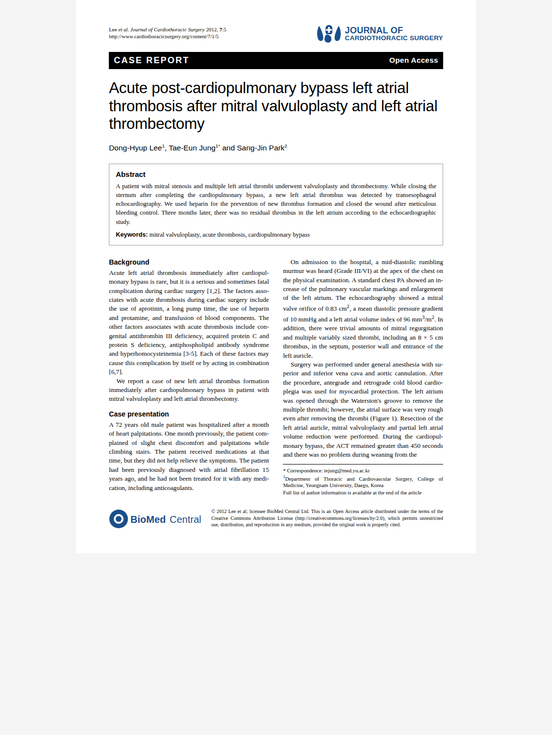Lee et al. Journal of Cardiothoracic Surgery 2012, 7:5
http://www.cardiothoracicsurgery.org/content/7/1/5
JOURNAL OF
CARDIOTHORACIC SURGERY
CASE REPORT
Open Access
Acute post-cardiopulmonary bypass left atrial thrombosis after mitral valvuloplasty and left atrial thrombectomy
Dong-Hyup Lee1, Tae-Eun Jung1* and Sang-Jin Park2
Abstract
A patient with mitral stenosis and multiple left atrial thrombi underwent valvuloplasty and thrombectomy. While closing the sternum after completing the cardiopulmonary bypass, a new left atrial thrombus was detected by transesophageal echocardiography. We used heparin for the prevention of new thrombus formation and closed the wound after meticulous bleeding control. Three months later, there was no residual thrombus in the left atrium according to the echocardiographic study.
Keywords: mitral valvuloplasty, acute thrombosis, cardiopulmonary bypass
Background
Acute left atrial thrombosis immediately after cardiopulmonary bypass is rare, but it is a serious and sometimes fatal complication during cardiac surgery [1,2]. The factors associates with acute thrombosis during cardiac surgery include the use of aprotinin, a long pump time, the use of heparin and protamine, and transfusion of blood components. The other factors associates with acute thrombosis include congenital antithrombin III deficiency, acquired protein C and protein S deficiency, antiphospholipid antibody syndrome and hyperhomocysteinemia [3-5]. Each of these factors may cause this complication by itself or by acting in combination [6,7].
We report a case of new left atrial thrombus formation immediately after cardiopulmonary bypass in patient with mitral valvuloplasty and left atrial thrombectomy.
Case presentation
A 72 years old male patient was hospitalized after a month of heart palpitations. One month previously, the patient complained of slight chest discomfort and palpitations while climbing stairs. The patient received medications at that time, but they did not help relieve the symptoms. The patient had been previously diagnosed with atrial fibrillation 15 years ago, and he had not been treated for it with any medication, including anticoagulants.
On admission to the hospital, a mid-diastolic rumbling murmur was heard (Grade III/VI) at the apex of the chest on the physical examination. A standard chest PA showed an increase of the pulmonary vascular markings and enlargement of the left atrium. The echocardiography showed a mitral valve orifice of 0.83 cm2, a mean diastolic pressure gradient of 10 mmHg and a left atrial volume index of 96 mm3/m2. In addition, there were trivial amounts of mitral regurgitation and multiple variably sized thrombi, including an 8 × 5 cm thrombus, in the septum, posterior wall and entrance of the left auricle.
Surgery was performed under general anesthesia with superior and inferior vena cava and aortic cannulation. After the procedure, antegrade and retrograde cold blood cardioplegia was used for myocardial protection. The left atrium was opened through the Waterston's groove to remove the multiple thrombi; however, the atrial surface was very rough even after removing the thrombi (Figure 1). Resection of the left atrial auricle, mitral valvuloplasty and partial left atrial volume reduction were performed. During the cardiopulmonary bypass, the ACT remained greater than 450 seconds and there was no problem during weaning from the
* Correspondence: tejung@med.yu.ac.kr
1Department of Thoracic and Cardiovascular Surgery, College of Medicine, Yeungnam University, Daegu, Korea
Full list of author information is available at the end of the article
BioMed Central
© 2012 Lee et al; licensee BioMed Central Ltd. This is an Open Access article distributed under the terms of the Creative Commons Attribution License (http://creativecommons.org/licenses/by/2.0), which permits unrestricted use, distribution, and reproduction in any medium, provided the original work is properly cited.